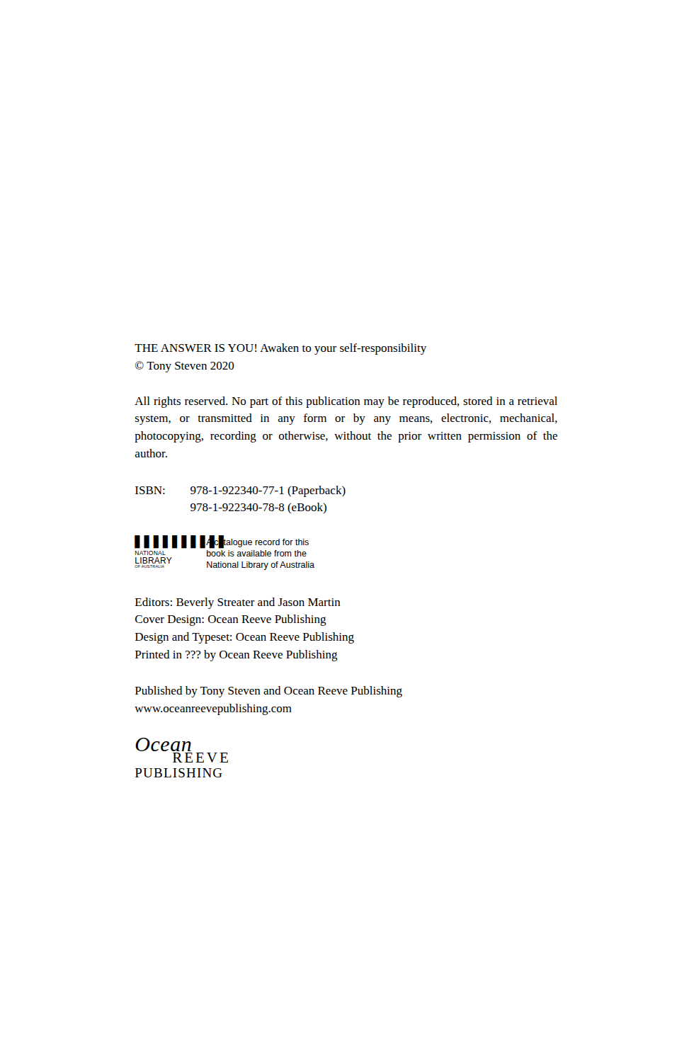THE ANSWER IS YOU! Awaken to your self-responsibility
© Tony Steven 2020
All rights reserved. No part of this publication may be reproduced, stored in a retrieval system, or transmitted in any form or by any means, electronic, mechanical, photocopying, recording or otherwise, without the prior written permission of the author.
ISBN:
978-1-922340-77-1 (Paperback)
978-1-922340-78-8 (eBook)
▌▌▌▌▌▌▌▌▌▌ NATIONAL LIBRARY OF AUSTRALIA
A catalogue record for this
book is available from the
National Library of Australia
Editors: Beverly Streater and Jason Martin
Cover Design: Ocean Reeve Publishing
Design and Typeset: Ocean Reeve Publishing
Printed in ??? by Ocean Reeve Publishing
Published by Tony Steven and Ocean Reeve Publishing
www.oceanreevepublishing.com
Ocean REEVE PUBLISHING